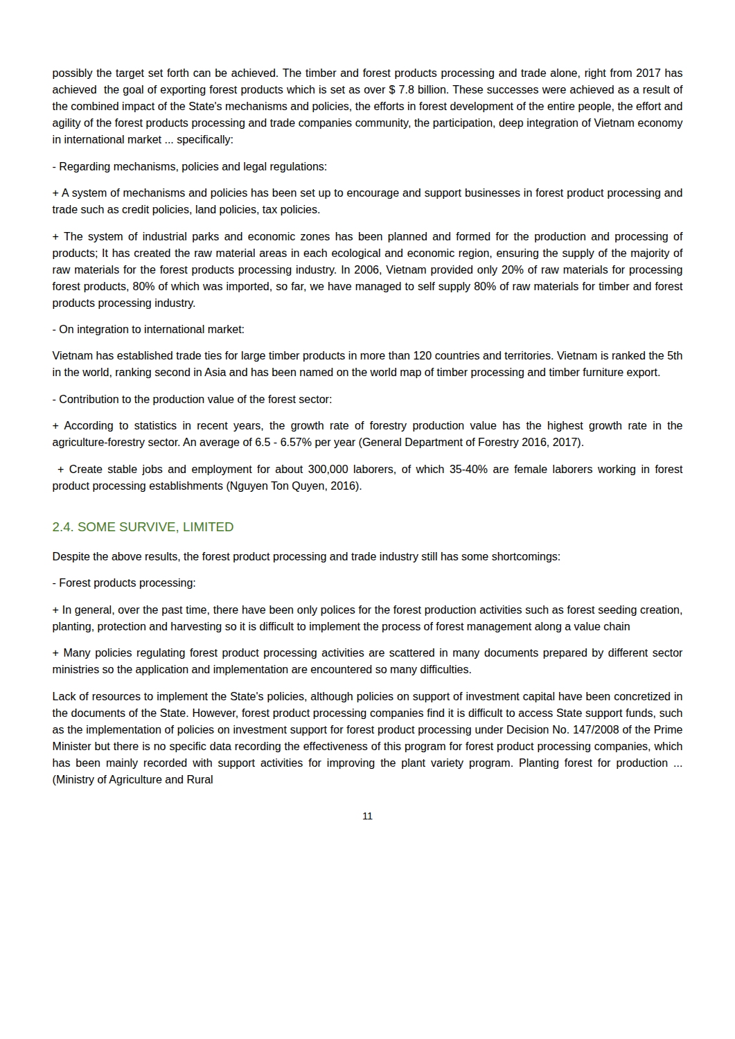possibly the target set forth can be achieved. The timber and forest products processing and trade alone, right from 2017 has achieved the goal of exporting forest products which is set as over $ 7.8 billion. These successes were achieved as a result of the combined impact of the State's mechanisms and policies, the efforts in forest development of the entire people, the effort and agility of the forest products processing and trade companies community, the participation, deep integration of Vietnam economy in international market ... specifically:
- Regarding mechanisms, policies and legal regulations:
+ A system of mechanisms and policies has been set up to encourage and support businesses in forest product processing and trade such as credit policies, land policies, tax policies.
+ The system of industrial parks and economic zones has been planned and formed for the production and processing of products; It has created the raw material areas in each ecological and economic region, ensuring the supply of the majority of raw materials for the forest products processing industry. In 2006, Vietnam provided only 20% of raw materials for processing forest products, 80% of which was imported, so far, we have managed to self supply 80% of raw materials for timber and forest products processing industry.
- On integration to international market:
Vietnam has established trade ties for large timber products in more than 120 countries and territories. Vietnam is ranked the 5th in the world, ranking second in Asia and has been named on the world map of timber processing and timber furniture export.
- Contribution to the production value of the forest sector:
+ According to statistics in recent years, the growth rate of forestry production value has the highest growth rate in the agriculture-forestry sector. An average of 6.5 - 6.57% per year (General Department of Forestry 2016, 2017).
+ Create stable jobs and employment for about 300,000 laborers, of which 35-40% are female laborers working in forest product processing establishments (Nguyen Ton Quyen, 2016).
2.4. SOME SURVIVE, LIMITED
Despite the above results, the forest product processing and trade industry still has some shortcomings:
- Forest products processing:
+ In general, over the past time, there have been only polices for the forest production activities such as forest seeding creation, planting, protection and harvesting so it is difficult to implement the process of forest management along a value chain
+ Many policies regulating forest product processing activities are scattered in many documents prepared by different sector ministries so the application and implementation are encountered so many difficulties.
Lack of resources to implement the State's policies, although policies on support of investment capital have been concretized in the documents of the State. However, forest product processing companies find it is difficult to access State support funds, such as the implementation of policies on investment support for forest product processing under Decision No. 147/2008 of the Prime Minister but there is no specific data recording the effectiveness of this program for forest product processing companies, which has been mainly recorded with support activities for improving the plant variety program. Planting forest for production ... (Ministry of Agriculture and Rural
11